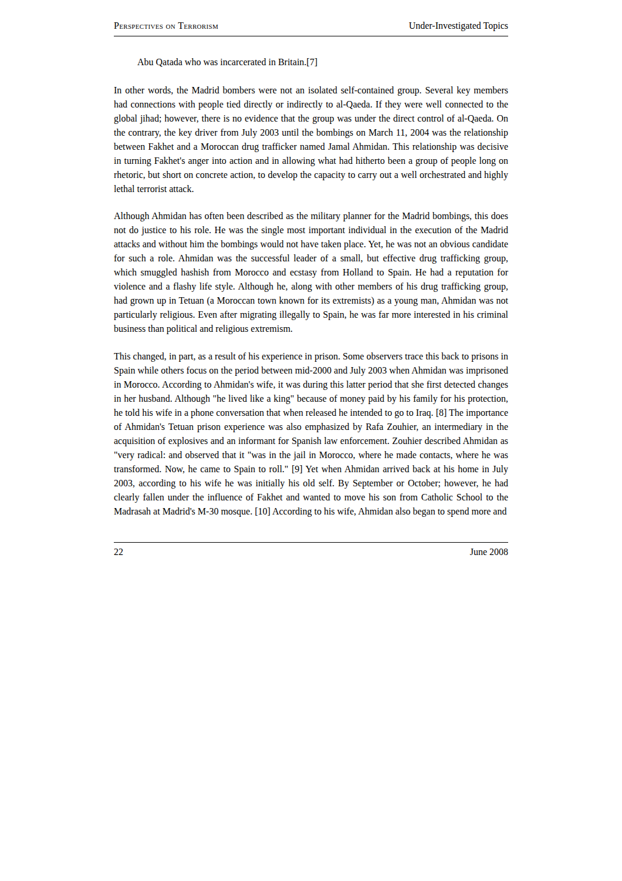Perspectives on Terrorism Under-Investigated Topics
Abu Qatada who was incarcerated in Britain.[7]
In other words, the Madrid bombers were not an isolated self-contained group. Several key members had connections with people tied directly or indirectly to al-Qaeda. If they were well connected to the global jihad; however, there is no evidence that the group was under the direct control of al-Qaeda. On the contrary, the key driver from July 2003 until the bombings on March 11, 2004 was the relationship between Fakhet and a Moroccan drug trafficker named Jamal Ahmidan. This relationship was decisive in turning Fakhet's anger into action and in allowing what had hitherto been a group of people long on rhetoric, but short on concrete action, to develop the capacity to carry out a well orchestrated and highly lethal terrorist attack.
Although Ahmidan has often been described as the military planner for the Madrid bombings, this does not do justice to his role. He was the single most important individual in the execution of the Madrid attacks and without him the bombings would not have taken place. Yet, he was not an obvious candidate for such a role. Ahmidan was the successful leader of a small, but effective drug trafficking group, which smuggled hashish from Morocco and ecstasy from Holland to Spain. He had a reputation for violence and a flashy life style. Although he, along with other members of his drug trafficking group, had grown up in Tetuan (a Moroccan town known for its extremists) as a young man, Ahmidan was not particularly religious. Even after migrating illegally to Spain, he was far more interested in his criminal business than political and religious extremism.
This changed, in part, as a result of his experience in prison. Some observers trace this back to prisons in Spain while others focus on the period between mid-2000 and July 2003 when Ahmidan was imprisoned in Morocco. According to Ahmidan's wife, it was during this latter period that she first detected changes in her husband. Although "he lived like a king" because of money paid by his family for his protection, he told his wife in a phone conversation that when released he intended to go to Iraq. [8] The importance of Ahmidan's Tetuan prison experience was also emphasized by Rafa Zouhier, an intermediary in the acquisition of explosives and an informant for Spanish law enforcement. Zouhier described Ahmidan as "very radical: and observed that it "was in the jail in Morocco, where he made contacts, where he was transformed. Now, he came to Spain to roll." [9] Yet when Ahmidan arrived back at his home in July 2003, according to his wife he was initially his old self. By September or October; however, he had clearly fallen under the influence of Fakhet and wanted to move his son from Catholic School to the Madrasah at Madrid's M-30 mosque. [10] According to his wife, Ahmidan also began to spend more and
22 June 2008